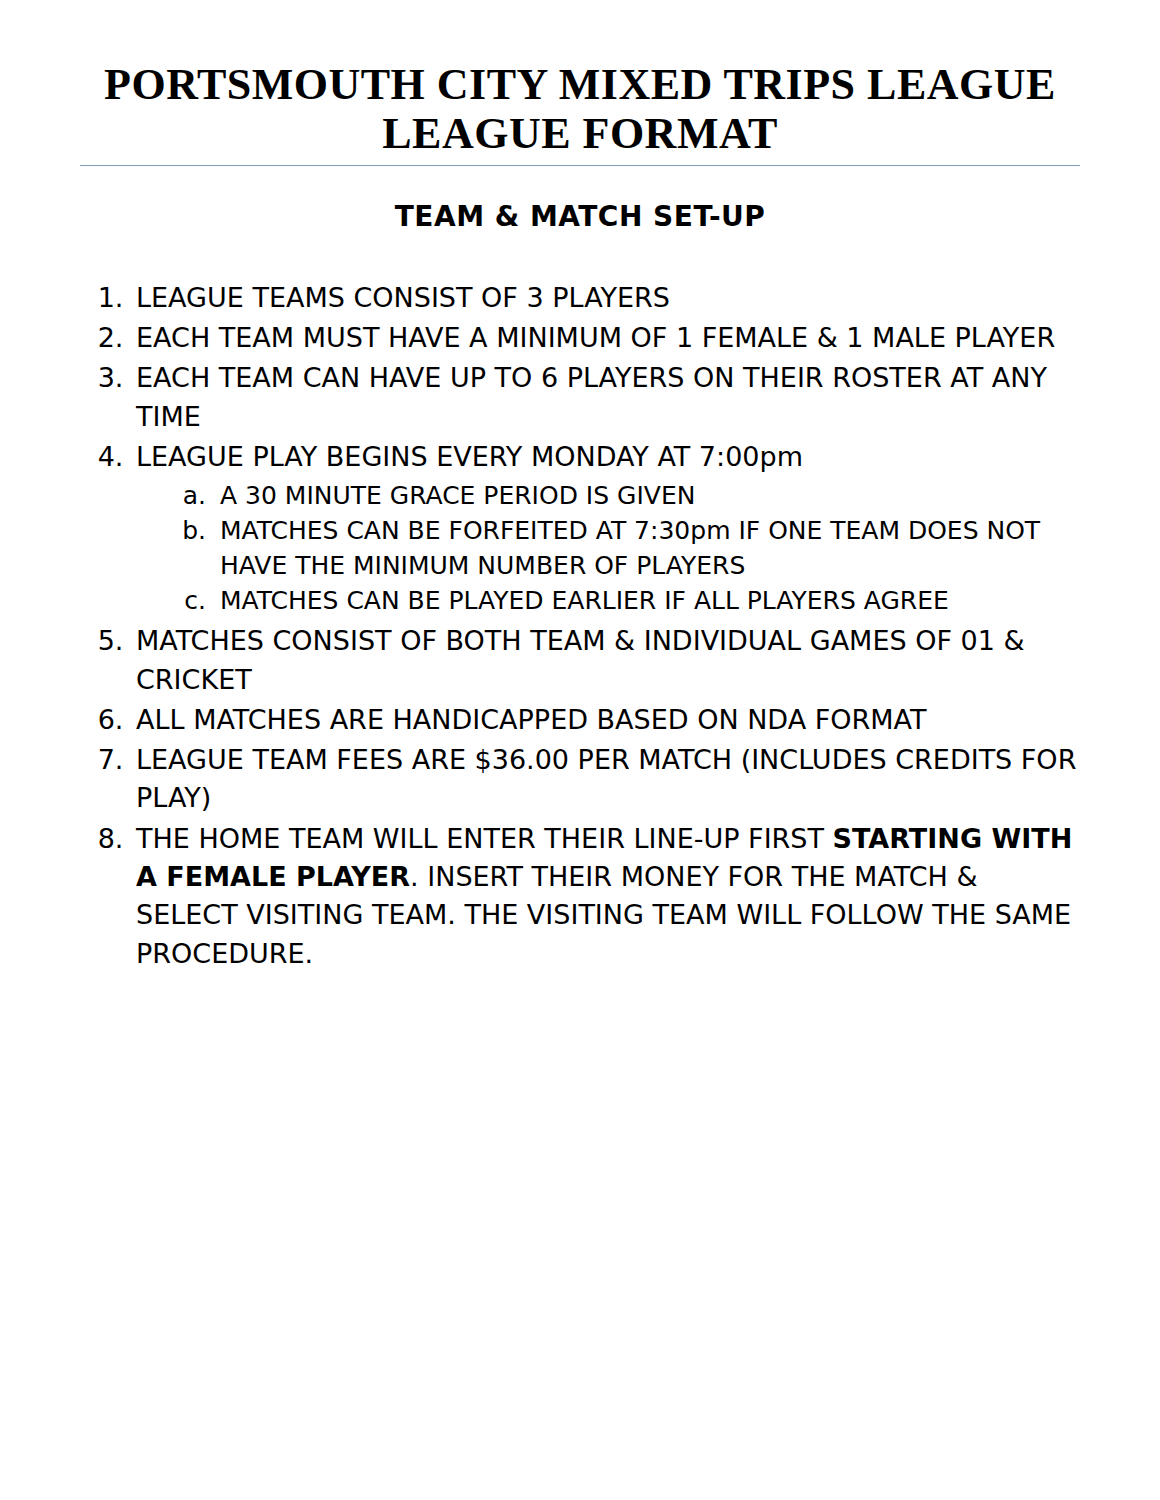PORTSMOUTH CITY MIXED TRIPS LEAGUE LEAGUE FORMAT
TEAM & MATCH SET-UP
LEAGUE TEAMS CONSIST OF 3 PLAYERS
EACH TEAM MUST HAVE A MINIMUM OF 1 FEMALE & 1 MALE PLAYER
EACH TEAM CAN HAVE UP TO 6 PLAYERS ON THEIR ROSTER AT ANY TIME
LEAGUE PLAY BEGINS EVERY MONDAY AT 7:00pm
A 30 MINUTE GRACE PERIOD IS GIVEN
MATCHES CAN BE FORFEITED AT 7:30pm IF ONE TEAM DOES NOT HAVE THE MINIMUM NUMBER OF PLAYERS
MATCHES CAN BE PLAYED EARLIER IF ALL PLAYERS AGREE
MATCHES CONSIST OF BOTH TEAM & INDIVIDUAL GAMES OF 01 & CRICKET
ALL MATCHES ARE HANDICAPPED BASED ON NDA FORMAT
LEAGUE TEAM FEES ARE $36.00 PER MATCH (INCLUDES CREDITS FOR PLAY)
THE HOME TEAM WILL ENTER THEIR LINE-UP FIRST STARTING WITH A FEMALE PLAYER. INSERT THEIR MONEY FOR THE MATCH & SELECT VISITING TEAM. THE VISITING TEAM WILL FOLLOW THE SAME PROCEDURE.